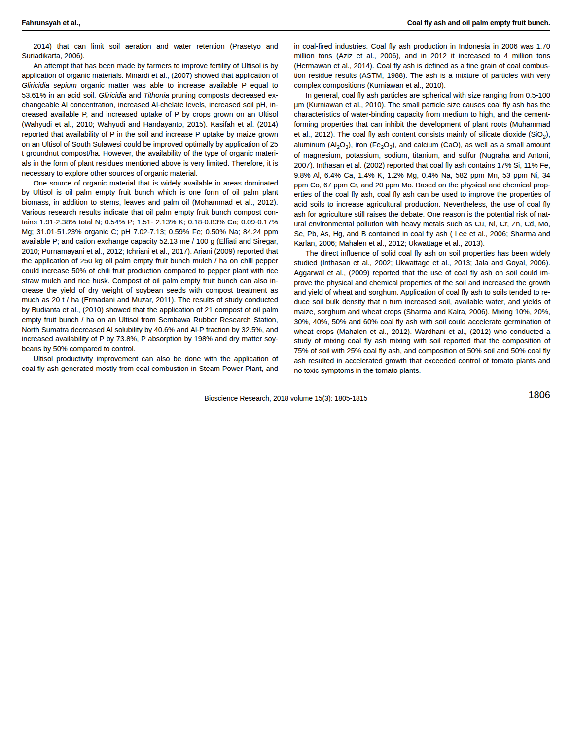Fahrunsyah et al.,
Coal fly ash and oil palm empty fruit bunch.
2014) that can limit soil aeration and water retention (Prasetyo and Suriadikarta, 2006).
An attempt that has been made by farmers to improve fertility of Ultisol is by application of organic materials. Minardi et al., (2007) showed that application of Gliricidia sepium organic matter was able to increase available P equal to 53.61% in an acid soil. Gliricidia and Tithonia pruning composts decreased exchangeable Al concentration, increased Al-chelate levels, increased soil pH, increased available P, and increased uptake of P by crops grown on an Ultisol (Wahyudi et al., 2010; Wahyudi and Handayanto, 2015). Kasifah et al. (2014) reported that availability of P in the soil and increase P uptake by maize grown on an Ultisol of South Sulawesi could be improved optimally by application of 25 t groundnut compost/ha. However, the availability of the type of organic materials in the form of plant residues mentioned above is very limited. Therefore, it is necessary to explore other sources of organic material.
One source of organic material that is widely available in areas dominated by Ultisol is oil palm empty fruit bunch which is one form of oil palm plant biomass, in addition to stems, leaves and palm oil (Mohammad et al., 2012). Various research results indicate that oil palm empty fruit bunch compost contains 1.91-2.38% total N; 0.54% P; 1.51- 2.13% K; 0.18-0.83% Ca; 0.09-0.17% Mg; 31.01-51.23% organic C; pH 7.02-7.13; 0.59% Fe; 0.50% Na; 84.24 ppm available P; and cation exchange capacity 52.13 me / 100 g (Elfiati and Siregar, 2010; Purnamayani et al., 2012; Ichriani et al., 2017). Ariani (2009) reported that the application of 250 kg oil palm empty fruit bunch mulch / ha on chili pepper could increase 50% of chili fruit production compared to pepper plant with rice straw mulch and rice husk. Compost of oil palm empty fruit bunch can also increase the yield of dry weight of soybean seeds with compost treatment as much as 20 t / ha (Ermadani and Muzar, 2011). The results of study conducted by Budianta et al., (2010) showed that the application of 21 compost of oil palm empty fruit bunch / ha on an Ultisol from Sembawa Rubber Research Station, North Sumatra decreased Al solubility by 40.6% and Al-P fraction by 32.5%, and increased availability of P by 73.8%, P absorption by 198% and dry matter soybeans by 50% compared to control.
Ultisol productivity improvement can also be done with the application of coal fly ash generated mostly from coal combustion in Steam Power Plant, and in coal-fired industries. Coal fly ash production in Indonesia in 2006 was 1.70 million tons (Aziz et al., 2006), and in 2012 it increased to 4 million tons (Hermawan et al., 2014). Coal fly ash is defined as a fine grain of coal combustion residue results (ASTM, 1988). The ash is a mixture of particles with very complex compositions (Kurniawan et al., 2010).
In general, coal fly ash particles are spherical with size ranging from 0.5-100 µm (Kurniawan et al., 2010). The small particle size causes coal fly ash has the characteristics of water-binding capacity from medium to high, and the cement-forming properties that can inhibit the development of plant roots (Muhammad et al., 2012). The coal fly ash content consists mainly of silicate dioxide (SiO2), aluminum (Al2O3), iron (Fe2O3), and calcium (CaO), as well as a small amount of magnesium, potassium, sodium, titanium, and sulfur (Nugraha and Antoni, 2007). Inthasan et al. (2002) reported that coal fly ash contains 17% Si, 11% Fe, 9.8% Al, 6.4% Ca, 1.4% K, 1.2% Mg, 0.4% Na, 582 ppm Mn, 53 ppm Ni, 34 ppm Co, 67 ppm Cr, and 20 ppm Mo. Based on the physical and chemical properties of the coal fly ash, coal fly ash can be used to improve the properties of acid soils to increase agricultural production. Nevertheless, the use of coal fly ash for agriculture still raises the debate. One reason is the potential risk of natural environmental pollution with heavy metals such as Cu, Ni, Cr, Zn, Cd, Mo, Se, Pb, As, Hg, and B contained in coal fly ash ( Lee et al., 2006; Sharma and Karlan, 2006; Mahalen et al., 2012; Ukwattage et al., 2013).
The direct influence of solid coal fly ash on soil properties has been widely studied (Inthasan et al., 2002; Ukwattage et al., 2013; Jala and Goyal, 2006). Aggarwal et al., (2009) reported that the use of coal fly ash on soil could improve the physical and chemical properties of the soil and increased the growth and yield of wheat and sorghum. Application of coal fly ash to soils tended to reduce soil bulk density that n turn increased soil, available water, and yields of maize, sorghum and wheat crops (Sharma and Kalra, 2006). Mixing 10%, 20%, 30%, 40%, 50% and 60% coal fly ash with soil could accelerate germination of wheat crops (Mahalen et al., 2012). Wardhani et al., (2012) who conducted a study of mixing coal fly ash mixing with soil reported that the composition of 75% of soil with 25% coal fly ash, and composition of 50% soil and 50% coal fly ash resulted in accelerated growth that exceeded control of tomato plants and no toxic symptoms in the tomato plants.
Bioscience Research, 2018 volume 15(3): 1805-1815
1806